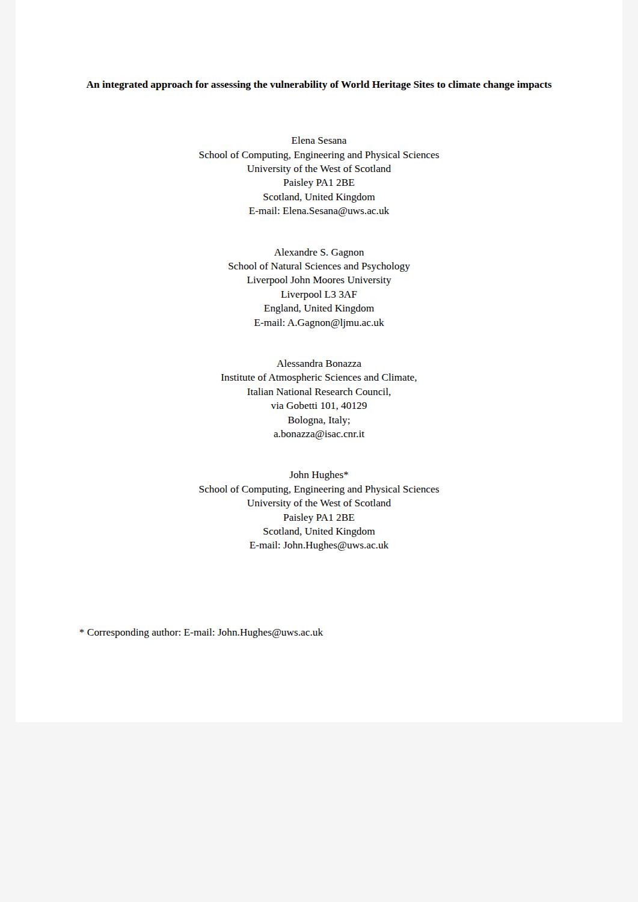An integrated approach for assessing the vulnerability of World Heritage Sites to climate change impacts
Elena Sesana
School of Computing, Engineering and Physical Sciences
University of the West of Scotland
Paisley PA1 2BE
Scotland, United Kingdom
E-mail: Elena.Sesana@uws.ac.uk
Alexandre S. Gagnon
School of Natural Sciences and Psychology
Liverpool John Moores University
Liverpool L3 3AF
England, United Kingdom
E-mail: A.Gagnon@ljmu.ac.uk
Alessandra Bonazza
Institute of Atmospheric Sciences and Climate,
Italian National Research Council,
via Gobetti 101, 40129
Bologna, Italy;
a.bonazza@isac.cnr.it
John Hughes*
School of Computing, Engineering and Physical Sciences
University of the West of Scotland
Paisley PA1 2BE
Scotland, United Kingdom
E-mail: John.Hughes@uws.ac.uk
* Corresponding author: E-mail: John.Hughes@uws.ac.uk